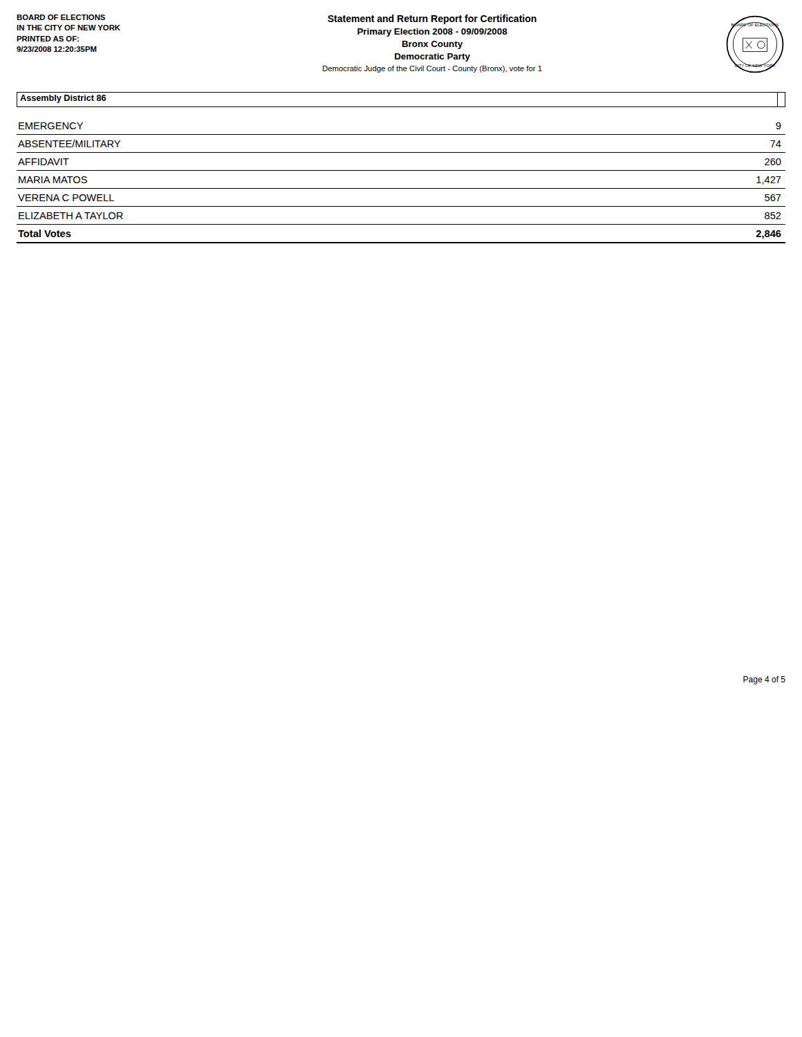BOARD OF ELECTIONS
IN THE CITY OF NEW YORK
PRINTED AS OF:
9/23/2008 12:20:35PM
Statement and Return Report for Certification
Primary Election 2008 - 09/09/2008
Bronx County
Democratic Party
Democratic Judge of the Civil Court - County (Bronx), vote for 1
Assembly District 86
| EMERGENCY | 9 |
| ABSENTEE/MILITARY | 74 |
| AFFIDAVIT | 260 |
| MARIA MATOS | 1,427 |
| VERENA C POWELL | 567 |
| ELIZABETH A TAYLOR | 852 |
| Total Votes | 2,846 |
Page 4 of 5